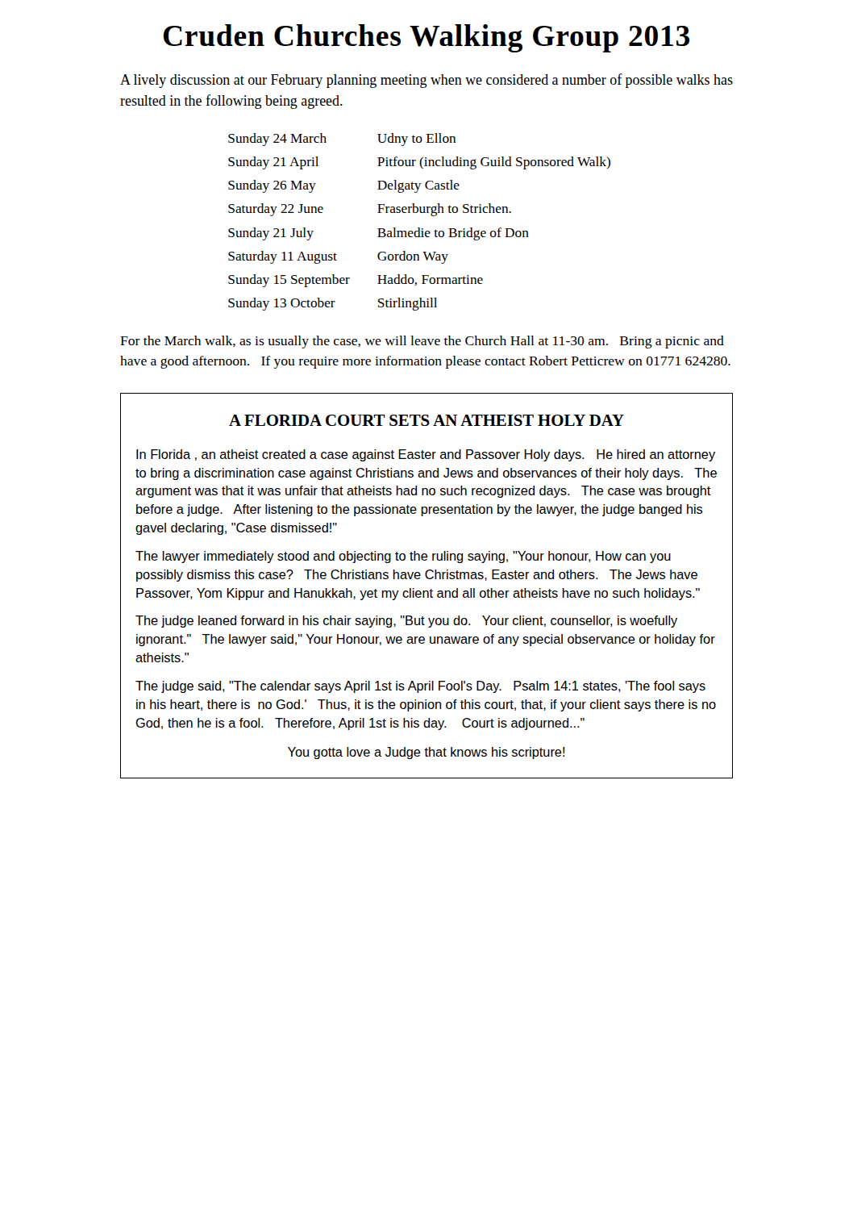Cruden Churches Walking Group 2013
A lively discussion at our February planning meeting when we considered a number of possible walks has resulted in the following being agreed.
| Sunday 24 March | Udny to Ellon |
| Sunday 21 April | Pitfour (including Guild Sponsored Walk) |
| Sunday 26 May | Delgaty Castle |
| Saturday 22 June | Fraserburgh to Strichen. |
| Sunday 21 July | Balmedie to Bridge of Don |
| Saturday 11 August | Gordon Way |
| Sunday 15 September | Haddo, Formartine |
| Sunday 13 October | Stirlinghill |
For the March walk, as is usually the case, we will leave the Church Hall at 11-30 am. Bring a picnic and have a good afternoon. If you require more information please contact Robert Petticrew on 01771 624280.
A FLORIDA COURT SETS AN ATHEIST HOLY DAY
In Florida , an atheist created a case against Easter and Passover Holy days. He hired an attorney to bring a discrimination case against Christians and Jews and observances of their holy days. The argument was that it was unfair that atheists had no such recognized days. The case was brought before a judge. After listening to the passionate presentation by the lawyer, the judge banged his gavel declaring, "Case dismissed!"
The lawyer immediately stood and objecting to the ruling saying, "Your honour, How can you possibly dismiss this case? The Christians have Christmas, Easter and others. The Jews have Passover, Yom Kippur and Hanukkah, yet my client and all other atheists have no such holidays."
The judge leaned forward in his chair saying, "But you do. Your client, counsellor, is woefully ignorant." The lawyer said," Your Honour, we are unaware of any special observance or holiday for atheists."
The judge said, "The calendar says April 1st is April Fool's Day. Psalm 14:1 states, 'The fool says in his heart, there is no God.' Thus, it is the opinion of this court, that, if your client says there is no God, then he is a fool. Therefore, April 1st is his day. Court is adjourned..."
You gotta love a Judge that knows his scripture!